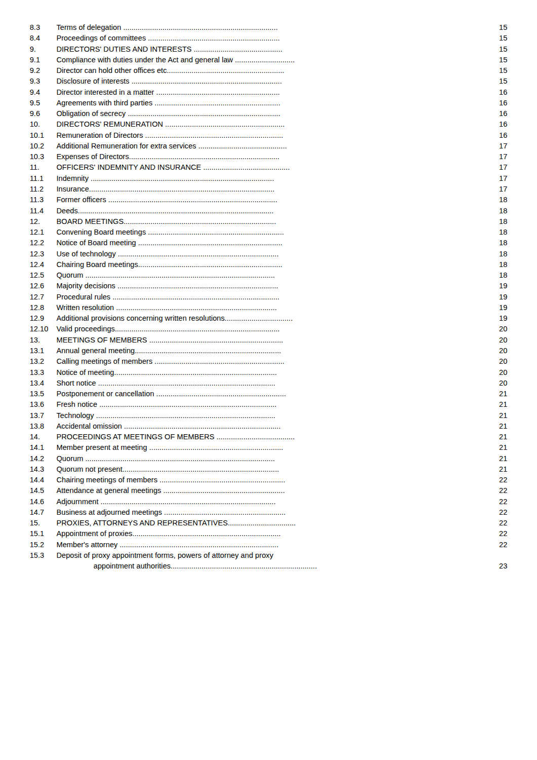| 8.3 | Terms of delegation ........................................................................... | 15 |
| 8.4 | Proceedings of committees ................................................................ | 15 |
| 9. | DIRECTORS' DUTIES AND INTERESTS ........................................... | 15 |
| 9.1 | Compliance with duties under the Act and general law ............................. | 15 |
| 9.2 | Director can hold other offices etc......................................................... | 15 |
| 9.3 | Disclosure of interests ......................................................................... | 15 |
| 9.4 | Director interested in a matter ............................................................ | 16 |
| 9.5 | Agreements with third parties ............................................................. | 16 |
| 9.6 | Obligation of secrecy .......................................................................... | 16 |
| 10. | DIRECTORS' REMUNERATION .......................................................... | 16 |
| 10.1 | Remuneration of Directors ................................................................... | 16 |
| 10.2 | Additional Remuneration for extra services ........................................... | 17 |
| 10.3 | Expenses of Directors......................................................................... | 17 |
| 11. | OFFICERS' INDEMNITY AND INSURANCE .......................................... | 17 |
| 11.1 | Indemnity ......................................................................................... | 17 |
| 11.2 | Insurance.......................................................................................... | 17 |
| 11.3 | Former officers .................................................................................. | 18 |
| 11.4 | Deeds............................................................................................... | 18 |
| 12. | BOARD MEETINGS.......................................................................... | 18 |
| 12.1 | Convening Board meetings .................................................................. | 18 |
| 12.2 | Notice of Board meeting ...................................................................... | 18 |
| 12.3 | Use of technology .............................................................................. | 18 |
| 12.4 | Chairing Board meetings...................................................................... | 18 |
| 12.5 | Quorum ............................................................................................ | 18 |
| 12.6 | Majority decisions .............................................................................. | 19 |
| 12.7 | Procedural rules ................................................................................. | 19 |
| 12.8 | Written resolution .............................................................................. | 19 |
| 12.9 | Additional provisions concerning written resolutions................................. | 19 |
| 12.10 | Valid proceedings................................................................................ | 20 |
| 13. | MEETINGS OF MEMBERS ................................................................. | 20 |
| 13.1 | Annual general meeting....................................................................... | 20 |
| 13.2 | Calling meetings of members ............................................................... | 20 |
| 13.3 | Notice of meeting............................................................................... | 20 |
| 13.4 | Short notice ...................................................................................... | 20 |
| 13.5 | Postponement or cancellation ............................................................... | 21 |
| 13.6 | Fresh notice ...................................................................................... | 21 |
| 13.7 | Technology ....................................................................................... | 21 |
| 13.8 | Accidental omission ............................................................................ | 21 |
| 14. | PROCEEDINGS AT MEETINGS OF MEMBERS ...................................... | 21 |
| 14.1 | Member present at meeting ................................................................. | 21 |
| 14.2 | Quorum ............................................................................................ | 21 |
| 14.3 | Quorum not present............................................................................ | 21 |
| 14.4 | Chairing meetings of members ............................................................. | 22 |
| 14.5 | Attendance at general meetings ........................................................... | 22 |
| 14.6 | Adjournment ..................................................................................... | 22 |
| 14.7 | Business at adjourned meetings ........................................................... | 22 |
| 15. | PROXIES, ATTORNEYS AND REPRESENTATIVES................................. | 22 |
| 15.1 | Appointment of proxies........................................................................ | 22 |
| 15.2 | Member's attorney ............................................................................. | 22 |
| 15.3 | Deposit of proxy appointment forms, powers of attorney and proxy | |
| | appointment authorities....................................................................... | 23 |